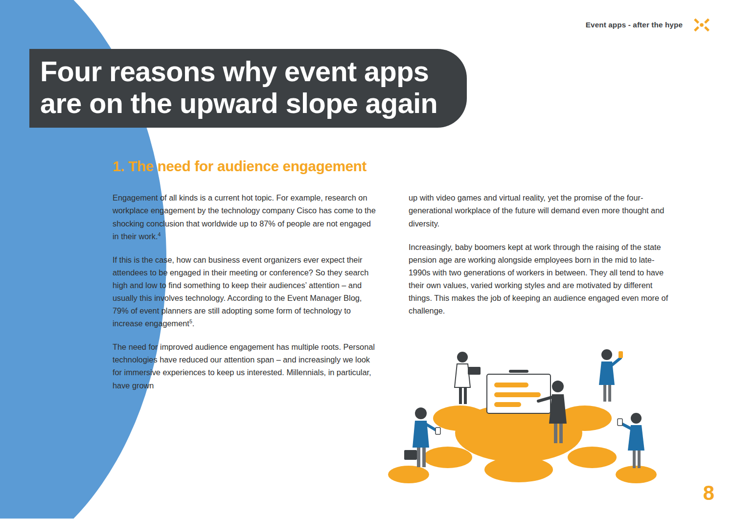Event apps - after the hype
Four reasons why event apps are on the upward slope again
1. The need for audience engagement
Engagement of all kinds is a current hot topic. For example, research on workplace engagement by the technology company Cisco has come to the shocking conclusion that worldwide up to 87% of people are not engaged in their work.4
If this is the case, how can business event organizers ever expect their attendees to be engaged in their meeting or conference? So they search high and low to find something to keep their audiences’ attention – and usually this involves technology. According to the Event Manager Blog, 79% of event planners are still adopting some form of technology to increase engagement5.
The need for improved audience engagement has multiple roots. Personal technologies have reduced our attention span – and increasingly we look for immersive experiences to keep us interested. Millennials, in particular, have grown
up with video games and virtual reality, yet the promise of the four-generational workplace of the future will demand even more thought and diversity.
Increasingly, baby boomers kept at work through the raising of the state pension age are working alongside employees born in the mid to late-1990s with two generations of workers in between. They all tend to have their own values, varied working styles and are motivated by different things. This makes the job of keeping an audience engaged even more of challenge.
8